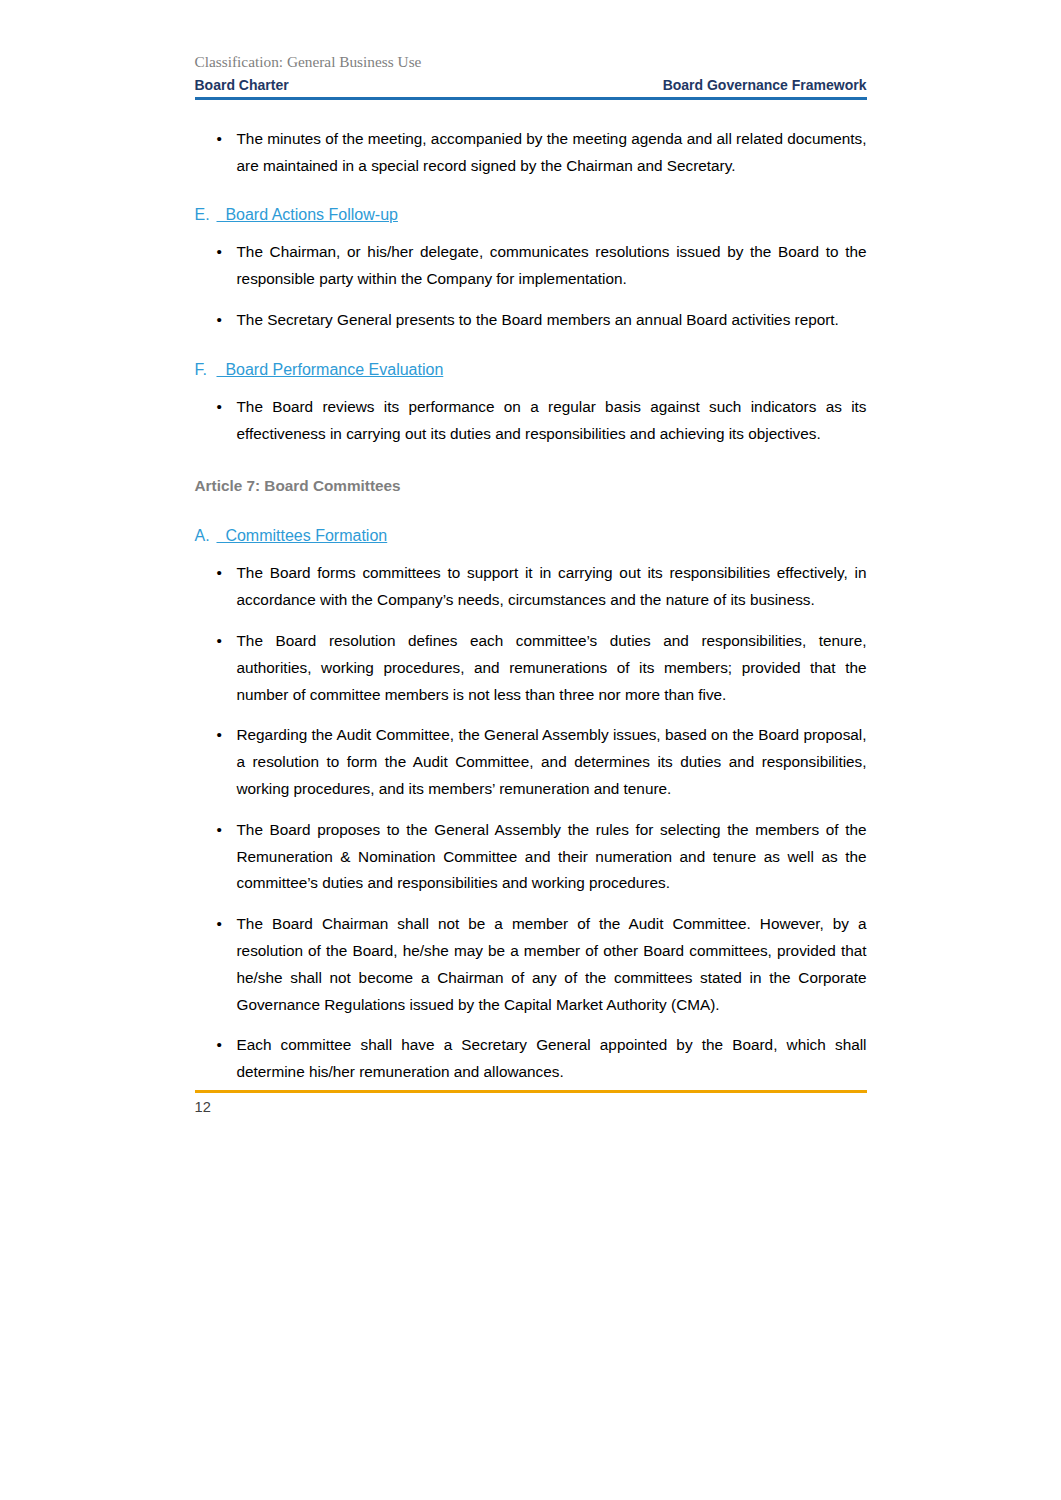Classification: General Business Use
Board Charter
Board Governance Framework
The minutes of the meeting, accompanied by the meeting agenda and all related documents, are maintained in a special record signed by the Chairman and Secretary.
E. Board Actions Follow-up
The Chairman, or his/her delegate, communicates resolutions issued by the Board to the responsible party within the Company for implementation.
The Secretary General presents to the Board members an annual Board activities report.
F. Board Performance Evaluation
The Board reviews its performance on a regular basis against such indicators as its effectiveness in carrying out its duties and responsibilities and achieving its objectives.
Article 7: Board Committees
A. Committees Formation
The Board forms committees to support it in carrying out its responsibilities effectively, in accordance with the Company’s needs, circumstances and the nature of its business.
The Board resolution defines each committee’s duties and responsibilities, tenure, authorities, working procedures, and remunerations of its members; provided that the number of committee members is not less than three nor more than five.
Regarding the Audit Committee, the General Assembly issues, based on the Board proposal, a resolution to form the Audit Committee, and determines its duties and responsibilities, working procedures, and its members’ remuneration and tenure.
The Board proposes to the General Assembly the rules for selecting the members of the Remuneration & Nomination Committee and their numeration and tenure as well as the committee’s duties and responsibilities and working procedures.
The Board Chairman shall not be a member of the Audit Committee. However, by a resolution of the Board, he/she may be a member of other Board committees, provided that he/she shall not become a Chairman of any of the committees stated in the Corporate Governance Regulations issued by the Capital Market Authority (CMA).
Each committee shall have a Secretary General appointed by the Board, which shall determine his/her remuneration and allowances.
12